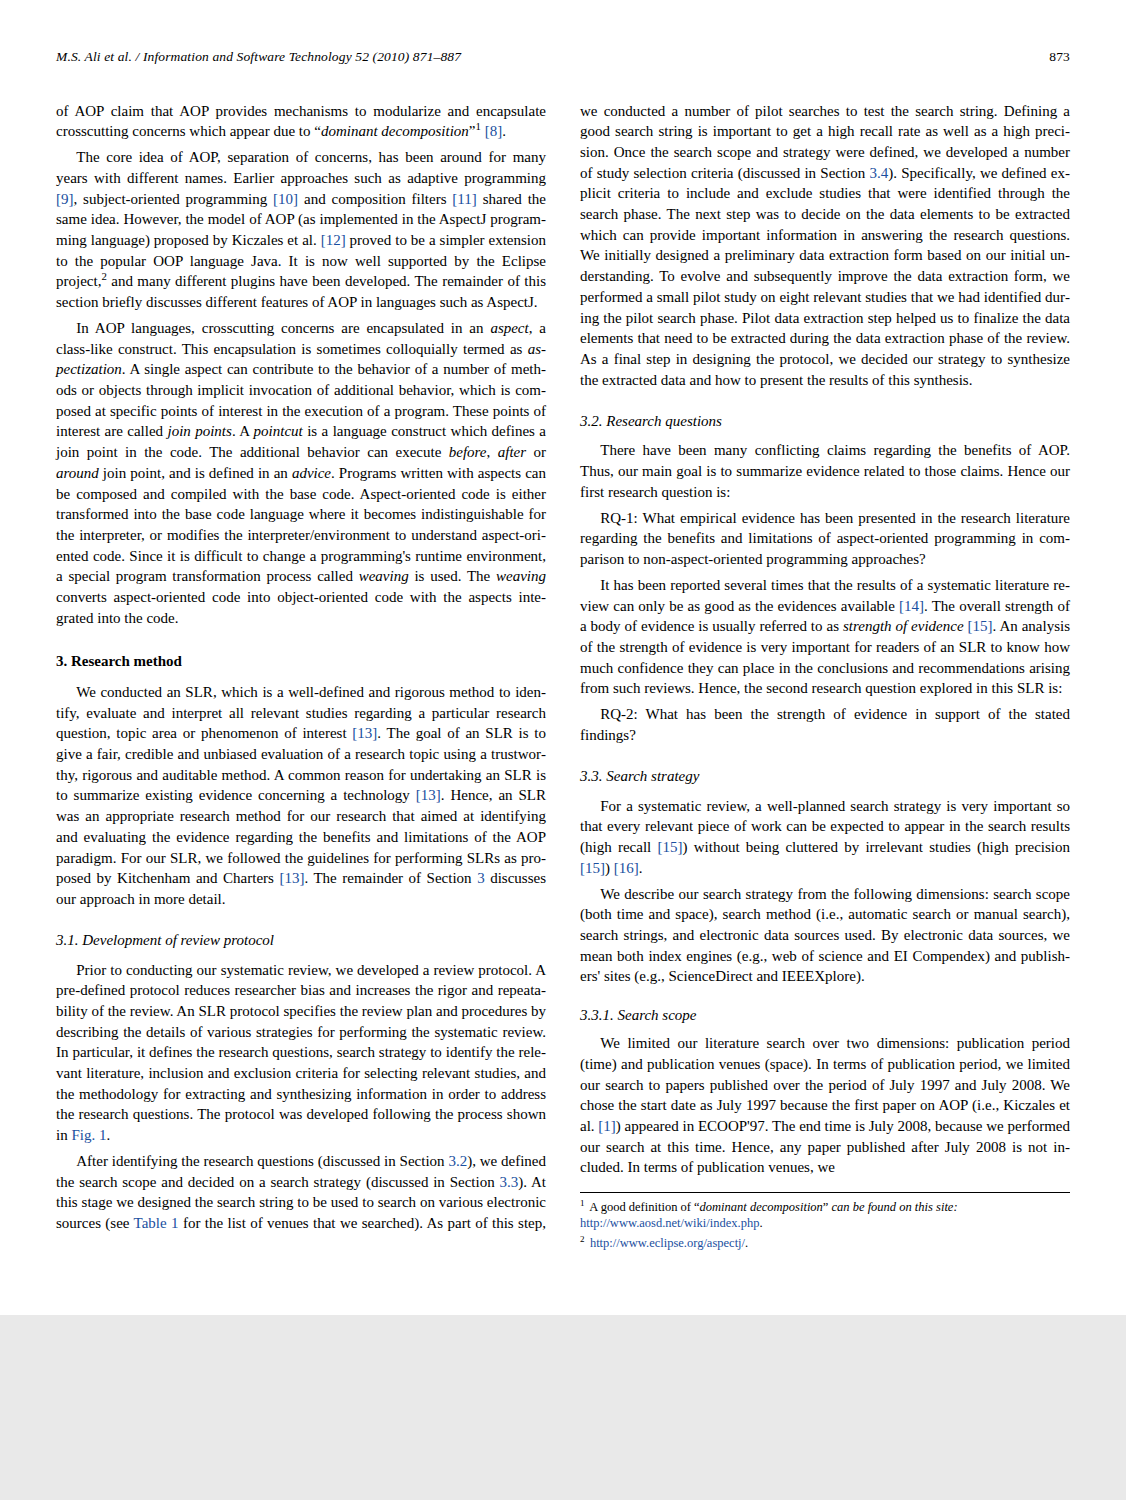M.S. Ali et al. / Information and Software Technology 52 (2010) 871–887 873
of AOP claim that AOP provides mechanisms to modularize and encapsulate crosscutting concerns which appear due to “dominant decomposition”1 [8].
The core idea of AOP, separation of concerns, has been around for many years with different names. Earlier approaches such as adaptive programming [9], subject-oriented programming [10] and composition filters [11] shared the same idea. However, the model of AOP (as implemented in the AspectJ programming language) proposed by Kiczales et al. [12] proved to be a simpler extension to the popular OOP language Java. It is now well supported by the Eclipse project,2 and many different plugins have been developed. The remainder of this section briefly discusses different features of AOP in languages such as AspectJ.
In AOP languages, crosscutting concerns are encapsulated in an aspect, a class-like construct. This encapsulation is sometimes colloquially termed as aspectization. A single aspect can contribute to the behavior of a number of methods or objects through implicit invocation of additional behavior, which is composed at specific points of interest in the execution of a program. These points of interest are called join points. A pointcut is a language construct which defines a join point in the code. The additional behavior can execute before, after or around join point, and is defined in an advice. Programs written with aspects can be composed and compiled with the base code. Aspect-oriented code is either transformed into the base code language where it becomes indistinguishable for the interpreter, or modifies the interpreter/environment to understand aspect-oriented code. Since it is difficult to change a programming's runtime environment, a special program transformation process called weaving is used. The weaving converts aspect-oriented code into object-oriented code with the aspects integrated into the code.
3. Research method
We conducted an SLR, which is a well-defined and rigorous method to identify, evaluate and interpret all relevant studies regarding a particular research question, topic area or phenomenon of interest [13]. The goal of an SLR is to give a fair, credible and unbiased evaluation of a research topic using a trustworthy, rigorous and auditable method. A common reason for undertaking an SLR is to summarize existing evidence concerning a technology [13]. Hence, an SLR was an appropriate research method for our research that aimed at identifying and evaluating the evidence regarding the benefits and limitations of the AOP paradigm. For our SLR, we followed the guidelines for performing SLRs as proposed by Kitchenham and Charters [13]. The remainder of Section 3 discusses our approach in more detail.
3.1. Development of review protocol
Prior to conducting our systematic review, we developed a review protocol. A pre-defined protocol reduces researcher bias and increases the rigor and repeatability of the review. An SLR protocol specifies the review plan and procedures by describing the details of various strategies for performing the systematic review. In particular, it defines the research questions, search strategy to identify the relevant literature, inclusion and exclusion criteria for selecting relevant studies, and the methodology for extracting and synthesizing information in order to address the research questions. The protocol was developed following the process shown in Fig. 1.
After identifying the research questions (discussed in Section 3.2), we defined the search scope and decided on a search strategy (discussed in Section 3.3). At this stage we designed the search string to be used to search on various electronic sources (see Table 1 for the list of venues that we searched). As part of this step, we conducted a number of pilot searches to test the search string. Defining a good search string is important to get a high recall rate as well as a high precision. Once the search scope and strategy were defined, we developed a number of study selection criteria (discussed in Section 3.4). Specifically, we defined explicit criteria to include and exclude studies that were identified through the search phase. The next step was to decide on the data elements to be extracted which can provide important information in answering the research questions. We initially designed a preliminary data extraction form based on our initial understanding. To evolve and subsequently improve the data extraction form, we performed a small pilot study on eight relevant studies that we had identified during the pilot search phase. Pilot data extraction step helped us to finalize the data elements that need to be extracted during the data extraction phase of the review. As a final step in designing the protocol, we decided our strategy to synthesize the extracted data and how to present the results of this synthesis.
3.2. Research questions
There have been many conflicting claims regarding the benefits of AOP. Thus, our main goal is to summarize evidence related to those claims. Hence our first research question is:
RQ-1: What empirical evidence has been presented in the research literature regarding the benefits and limitations of aspect-oriented programming in comparison to non-aspect-oriented programming approaches?
It has been reported several times that the results of a systematic literature review can only be as good as the evidences available [14]. The overall strength of a body of evidence is usually referred to as strength of evidence [15]. An analysis of the strength of evidence is very important for readers of an SLR to know how much confidence they can place in the conclusions and recommendations arising from such reviews. Hence, the second research question explored in this SLR is:
RQ-2: What has been the strength of evidence in support of the stated findings?
3.3. Search strategy
For a systematic review, a well-planned search strategy is very important so that every relevant piece of work can be expected to appear in the search results (high recall [15]) without being cluttered by irrelevant studies (high precision [15]) [16].
We describe our search strategy from the following dimensions: search scope (both time and space), search method (i.e., automatic search or manual search), search strings, and electronic data sources used. By electronic data sources, we mean both index engines (e.g., web of science and EI Compendex) and publishers' sites (e.g., ScienceDirect and IEEEXplore).
3.3.1. Search scope
We limited our literature search over two dimensions: publication period (time) and publication venues (space). In terms of publication period, we limited our search to papers published over the period of July 1997 and July 2008. We chose the start date as July 1997 because the first paper on AOP (i.e., Kiczales et al. [1]) appeared in ECOOP'97. The end time is July 2008, because we performed our search at this time. Hence, any paper published after July 2008 is not included. In terms of publication venues, we
1 A good definition of “dominant decomposition” can be found on this site: http://www.aosd.net/wiki/index.php.
2 http://www.eclipse.org/aspectj/.